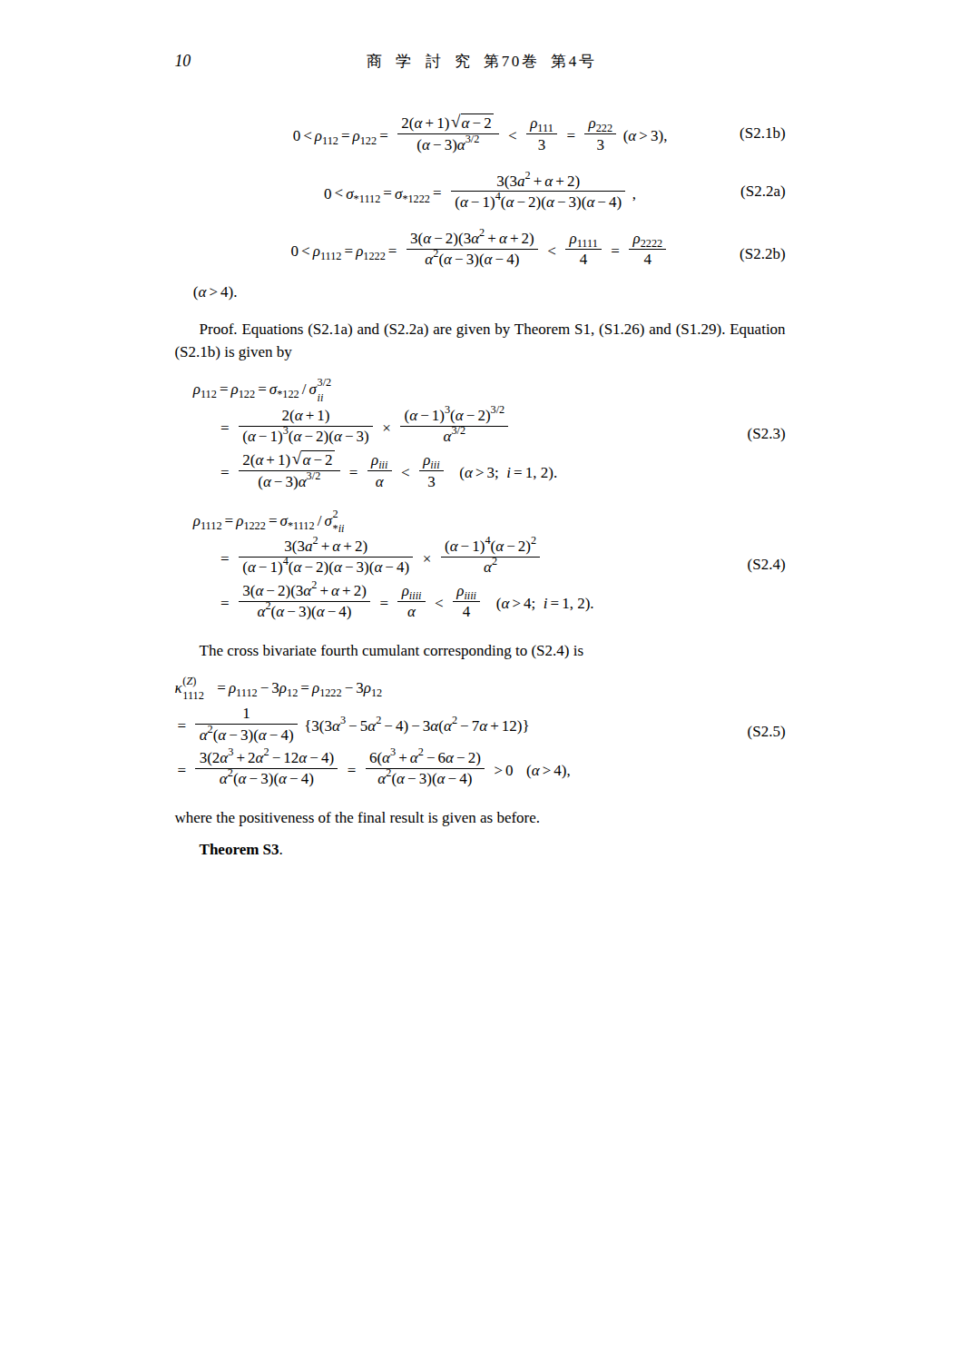10
商学討究第70巻 第4号
0<ρ112=ρ122= 2(α+1) α−2 (α−3) α3/2 < ρ111 3 = ρ222 3 (α>3),
(S2.1b)
0<σ*1112=σ*1222= 3(3 a2+α+2) (α−1)4(α−2)(α−3)(α−4) ,
(S2.2a)
0<ρ1112=ρ1222= 3(α−2)(3 α2+α+2) α2(α−3)(α−4) < ρ1111 4 = ρ2222 4
(S2.2b)
(α>4).
Proof. Equations (S2.1a) and (S2.2a) are given by Theorem S1, (S1.26) and (S1.29). Equation (S2.1b) is given by
ρ112=ρ122=σ*122/σ 3/2ii = 2(α+1) (α−1)3(α−2)(α−3) × (α−1)3(α−2)3/2 α3/2 = 2(α+1) α−2 (α−3) α3/2 = ρiii α < ρiii 3 (α>3; i=1, 2).
(S2.3)
ρ1112=ρ1222=σ*1112/σ 2*ii = 3(3 a2+α+2) (α−1)4(α−2)(α−3)(α−4) × (α−1)4(α−2)2 α2 = 3(α−2)(3 α2+α+2) α2(α−3)(α−4) = ρiiii α < ρiiii 4 (α>4; i=1, 2).
(S2.4)
The cross bivariate fourth cumulant corresponding to (S2.4) is
κ(Z)1112 =ρ1112−3 ρ12=ρ1222−3 ρ12 = 1 α2(α−3)(α−4) {3(3 α3−5 α2−4)−3 α(α2−7 α+12)} = 3(2 α3+2 α2−12 α−4) α2(α−3)(α−4) = 6(α3+α2−6 α−2) α2(α−3)(α−4) >0 (α>4),
(S2.5)
where the positiveness of the final result is given as before.
Theorem S3.